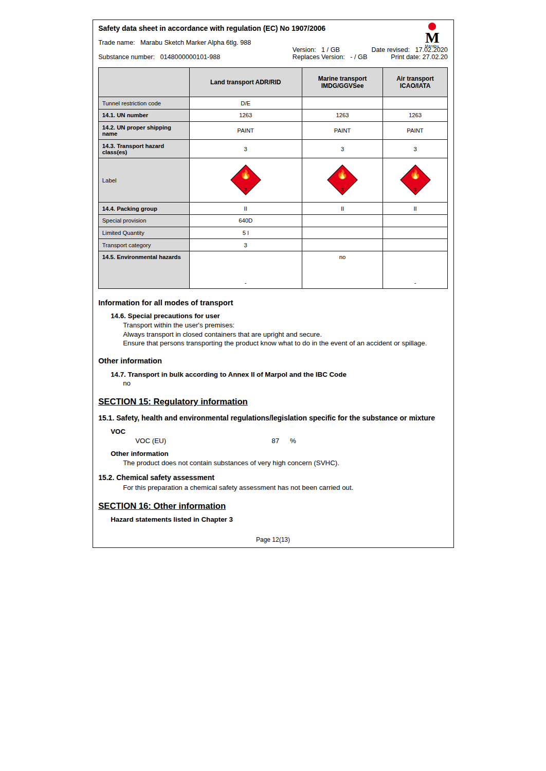M
Marabu
Safety data sheet in accordance with regulation (EC) No 1907/2006
Trade name: Marabu Sketch Marker Alpha 6tlg. 988
Substance number: 0148000000101-988
Version: 1 / GB
Replaces Version: - / GB
Date revised: 17.02.2020
Print date: 27.02.20
| | Land transport ADR/RID | Marine transport IMDG/GGVSee | Air transport ICAO/IATA |
| --- | --- | --- | --- |
| Tunnel restriction code | D/E | | |
| 14.1. UN number | 1263 | 1263 | 1263 |
| 14.2. UN proper shipping name | PAINT | PAINT | PAINT |
| 14.3. Transport hazard class(es) | 3 | 3 | 3 |
| Label | 🔥 3 | 🔥 3 | 🔥 3 |
| 14.4. Packing group | II | II | II |
| Special provision | 640D | | |
| Limited Quantity | 5 l | | |
| Transport category | 3 | | |
| 14.5. Environmental hazards | - | no | - |
Information for all modes of transport
14.6. Special precautions for user
Transport within the user's premises:
Always transport in closed containers that are upright and secure.
Ensure that persons transporting the product know what to do in the event of an accident or spillage.
Other information
14.7. Transport in bulk according to Annex II of Marpol and the IBC Code
no
SECTION 15: Regulatory information
15.1. Safety, health and environmental regulations/legislation specific for the substance or mixture
VOC
VOC (EU) 87 %
Other information
The product does not contain substances of very high concern (SVHC).
15.2. Chemical safety assessment
For this preparation a chemical safety assessment has not been carried out.
SECTION 16: Other information
Hazard statements listed in Chapter 3
Page 12(13)